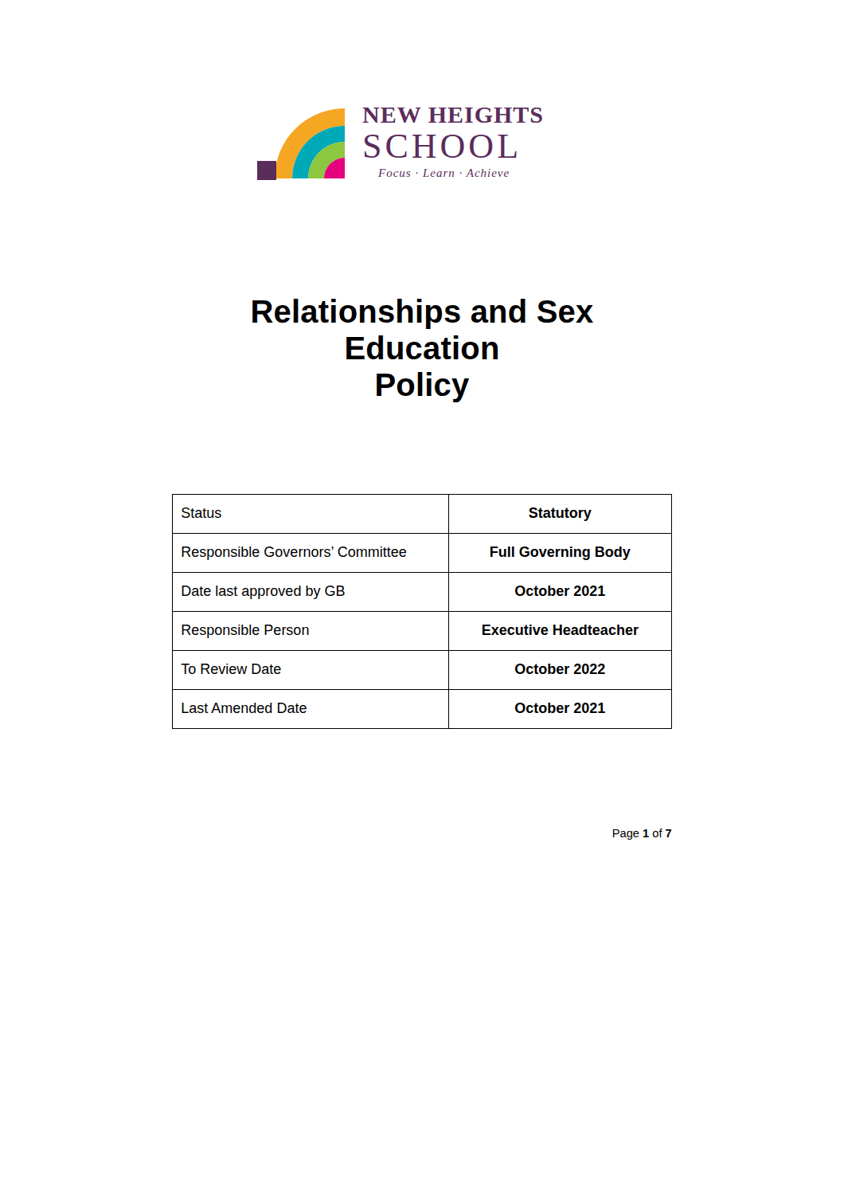NEW HEIGHTS SCHOOL Focus · Learn · Achieve
Relationships and Sex Education
Policy
| Status | Statutory |
| Responsible Governors’ Committee | Full Governing Body |
| Date last approved by GB | October 2021 |
| Responsible Person | Executive Headteacher |
| To Review Date | October 2022 |
| Last Amended Date | October 2021 |
Page 1 of 7